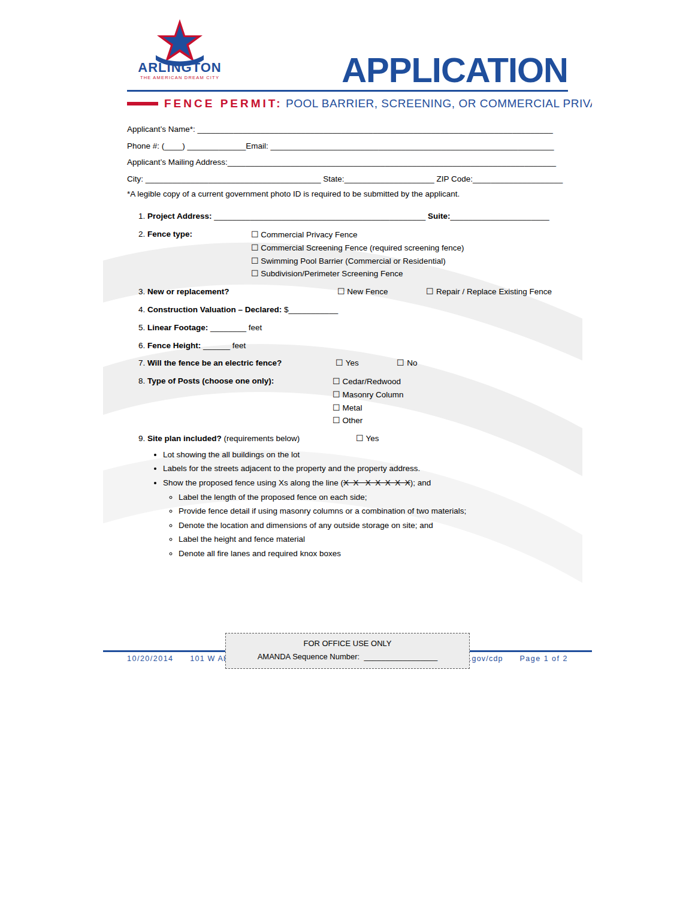ARLINGTON THE AMERICAN DREAM CITY
APPLICATION
FENCE PERMIT: POOL BARRIER, SCREENING, OR COMMERCIAL PRIVACY
Applicant’s Name*: _______________________________________________________________________________
Phone #: (____) _____________Email: _______________________________________________________________
Applicant’s Mailing Address:_________________________________________________________________________
City: _______________________________________ State:____________________ ZIP Code:____________________
*A legible copy of a current government photo ID is required to be submitted by the applicant.
Project Address: _______________________________________________ Suite:______________________
Fence type:
☐ Commercial Privacy Fence
☐ Commercial Screening Fence (required screening fence)
☐ Swimming Pool Barrier (Commercial or Residential)
☐ Subdivision/Perimeter Screening Fence
New or replacement? ☐ New Fence ☐ Repair / Replace Existing Fence
Construction Valuation – Declared: $___________
Linear Footage: ________ feet
Fence Height: ______ feet
Will the fence be an electric fence? ☐ Yes ☐ No
Type of Posts (choose one only):
☐ Cedar/Redwood
☐ Masonry Column
☐ Metal
☐ Other
Site plan included? (requirements below) ☐ Yes
Lot showing the all buildings on the lot
Labels for the streets adjacent to the property and the property address.
Show the proposed fence using Xs along the line (X X X X X X X); and
Label the length of the proposed fence on each side;
Provide fence detail if using masonry columns or a combination of two materials;
Denote the location and dimensions of any outside storage on site; and
Label the height and fence material
Denote all fire lanes and required knox boxes
FOR OFFICE USE ONLY
AMANDA Sequence Number: _________________
10/20/2014 101 W Abram St Arlington TX 76010 | 817-459-6502 | www.arlingtontx.gov/cdp Page 1 of 2